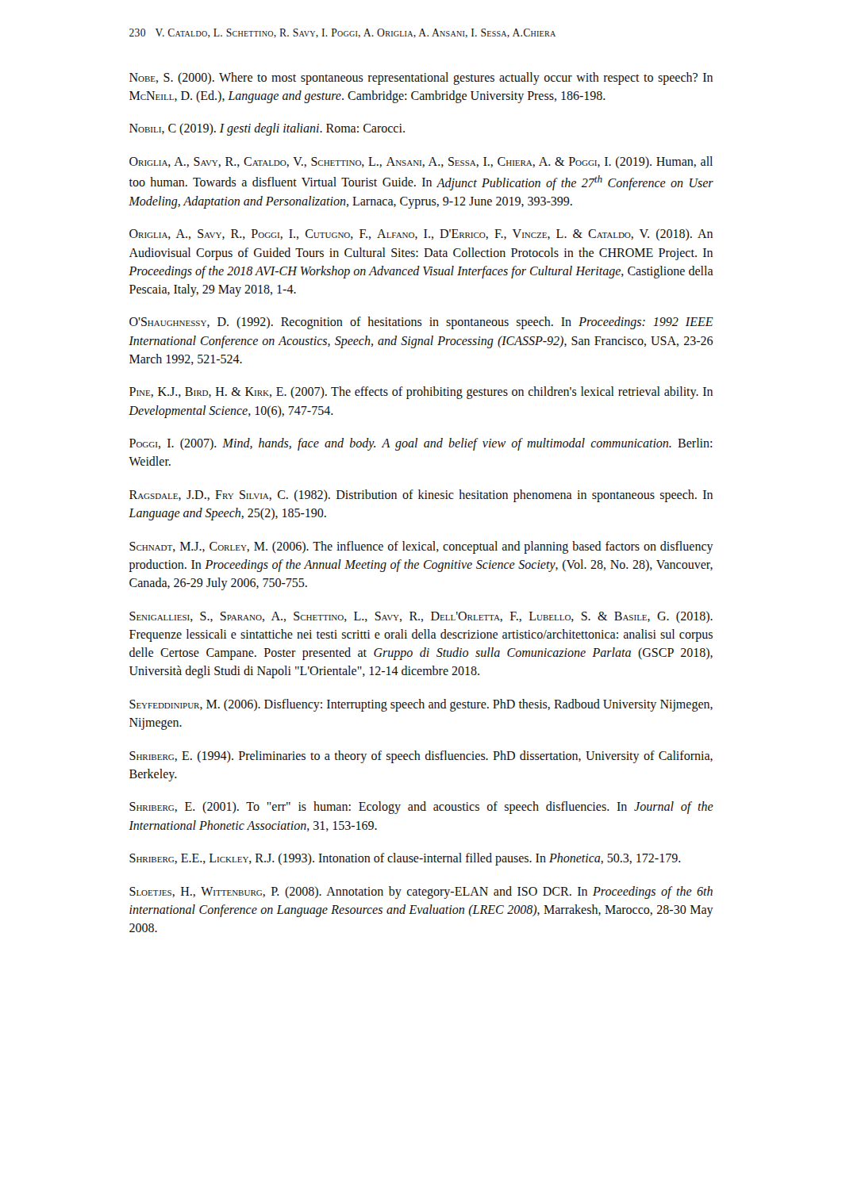230 V. Cataldo, L. Schettino, R. Savy, I. Poggi, A. Origlia, A. Ansani, I. Sessa, A.Chiera
Nobe, S. (2000). Where to most spontaneous representational gestures actually occur with respect to speech? In McNeill, D. (Ed.), Language and gesture. Cambridge: Cambridge University Press, 186-198.
Nobili, C (2019). I gesti degli italiani. Roma: Carocci.
Origlia, A., Savy, R., Cataldo, V., Schettino, L., Ansani, A., Sessa, I., Chiera, A. & Poggi, I. (2019). Human, all too human. Towards a disfluent Virtual Tourist Guide. In Adjunct Publication of the 27th Conference on User Modeling, Adaptation and Personalization, Larnaca, Cyprus, 9-12 June 2019, 393-399.
Origlia, A., Savy, R., Poggi, I., Cutugno, F., Alfano, I., D'Errico, F., Vincze, L. & Cataldo, V. (2018). An Audiovisual Corpus of Guided Tours in Cultural Sites: Data Collection Protocols in the CHROME Project. In Proceedings of the 2018 AVI-CH Workshop on Advanced Visual Interfaces for Cultural Heritage, Castiglione della Pescaia, Italy, 29 May 2018, 1-4.
O'Shaughnessy, D. (1992). Recognition of hesitations in spontaneous speech. In Proceedings: 1992 IEEE International Conference on Acoustics, Speech, and Signal Processing (ICASSP-92), San Francisco, USA, 23-26 March 1992, 521-524.
Pine, K.J., Bird, H. & Kirk, E. (2007). The effects of prohibiting gestures on children's lexical retrieval ability. In Developmental Science, 10(6), 747-754.
Poggi, I. (2007). Mind, hands, face and body. A goal and belief view of multimodal communication. Berlin: Weidler.
Ragsdale, J.D., Fry Silvia, C. (1982). Distribution of kinesic hesitation phenomena in spontaneous speech. In Language and Speech, 25(2), 185-190.
Schnadt, M.J., Corley, M. (2006). The influence of lexical, conceptual and planning based factors on disfluency production. In Proceedings of the Annual Meeting of the Cognitive Science Society, (Vol. 28, No. 28), Vancouver, Canada, 26-29 July 2006, 750-755.
Senigalliesi, S., Sparano, A., Schettino, L., Savy, R., Dell'Orletta, F., Lubello, S. & Basile, G. (2018). Frequenze lessicali e sintattiche nei testi scritti e orali della descrizione artistico/architettonica: analisi sul corpus delle Certose Campane. Poster presented at Gruppo di Studio sulla Comunicazione Parlata (GSCP 2018), Università degli Studi di Napoli "L'Orientale", 12-14 dicembre 2018.
Seyfeddinipur, M. (2006). Disfluency: Interrupting speech and gesture. PhD thesis, Radboud University Nijmegen, Nijmegen.
Shriberg, E. (1994). Preliminaries to a theory of speech disfluencies. PhD dissertation, University of California, Berkeley.
Shriberg, E. (2001). To "err" is human: Ecology and acoustics of speech disfluencies. In Journal of the International Phonetic Association, 31, 153-169.
Shriberg, E.E., Lickley, R.J. (1993). Intonation of clause-internal filled pauses. In Phonetica, 50.3, 172-179.
Sloetjes, H., Wittenburg, P. (2008). Annotation by category-ELAN and ISO DCR. In Proceedings of the 6th international Conference on Language Resources and Evaluation (LREC 2008), Marrakesh, Marocco, 28-30 May 2008.